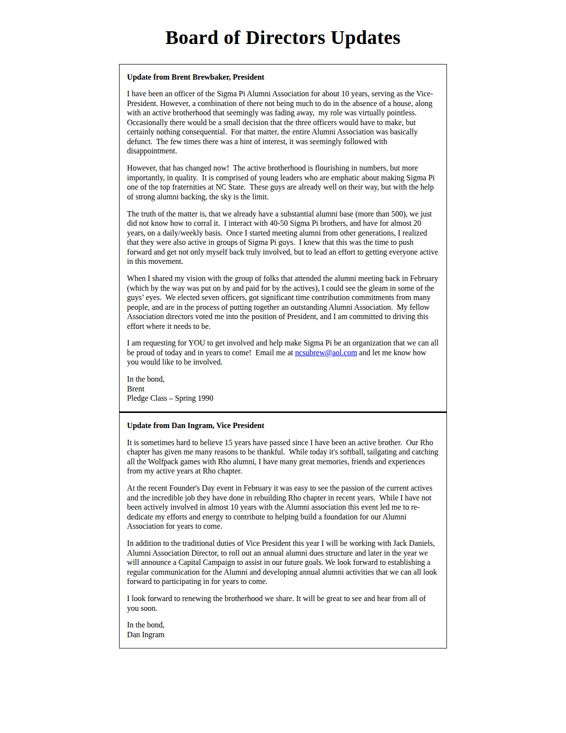Board of Directors Updates
Update from Brent Brewbaker, President
I have been an officer of the Sigma Pi Alumni Association for about 10 years, serving as the Vice-President. However, a combination of there not being much to do in the absence of a house, along with an active brotherhood that seemingly was fading away, my role was virtually pointless. Occasionally there would be a small decision that the three officers would have to make, but certainly nothing consequential. For that matter, the entire Alumni Association was basically defunct. The few times there was a hint of interest, it was seemingly followed with disappointment.
However, that has changed now! The active brotherhood is flourishing in numbers, but more importantly, in quality. It is comprised of young leaders who are emphatic about making Sigma Pi one of the top fraternities at NC State. These guys are already well on their way, but with the help of strong alumni backing, the sky is the limit.
The truth of the matter is, that we already have a substantial alumni base (more than 500), we just did not know how to corral it. I interact with 40-50 Sigma Pi brothers, and have for almost 20 years, on a daily/weekly basis. Once I started meeting alumni from other generations, I realized that they were also active in groups of Sigma Pi guys. I knew that this was the time to push forward and get not only myself back truly involved, but to lead an effort to getting everyone active in this movement.
When I shared my vision with the group of folks that attended the alumni meeting back in February (which by the way was put on by and paid for by the actives), I could see the gleam in some of the guys’ eyes. We elected seven officers, got significant time contribution commitments from many people, and are in the process of putting together an outstanding Alumni Association. My fellow Association directors voted me into the position of President, and I am committed to driving this effort where it needs to be.
I am requesting for YOU to get involved and help make Sigma Pi be an organization that we can all be proud of today and in years to come! Email me at ncsubrew@aol.com and let me know how you would like to be involved.
In the bond,
Brent
Pledge Class – Spring 1990
Update from Dan Ingram, Vice President
It is sometimes hard to believe 15 years have passed since I have been an active brother. Our Rho chapter has given me many reasons to be thankful. While today it's softball, tailgating and catching all the Wolfpack games with Rho alumni, I have many great memories, friends and experiences from my active years at Rho chapter.
At the recent Founder's Day event in February it was easy to see the passion of the current actives and the incredible job they have done in rebuilding Rho chapter in recent years. While I have not been actively involved in almost 10 years with the Alumni association this event led me to re-dedicate my efforts and energy to contribute to helping build a foundation for our Alumni Association for years to come.
In addition to the traditional duties of Vice President this year I will be working with Jack Daniels, Alumni Association Director, to roll out an annual alumni dues structure and later in the year we will announce a Capital Campaign to assist in our future goals. We look forward to establishing a regular communication for the Alumni and developing annual alumni activities that we can all look forward to participating in for years to come.
I look forward to renewing the brotherhood we share. It will be great to see and hear from all of you soon.
In the bond,
Dan Ingram